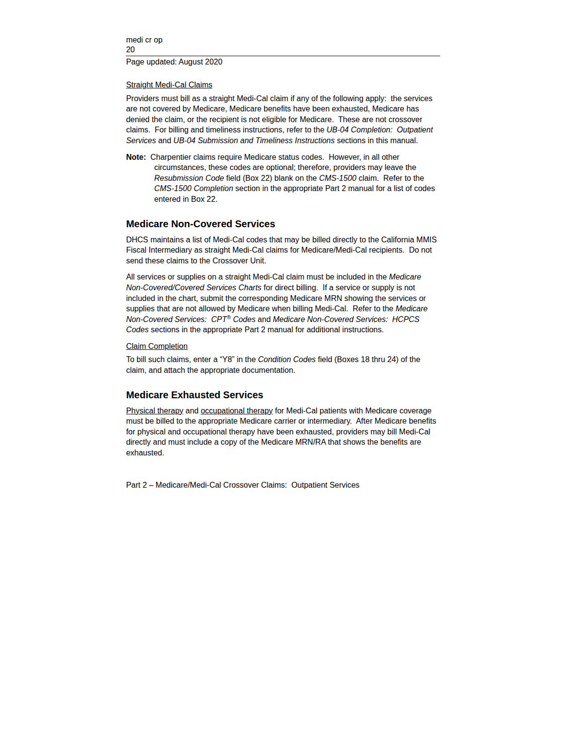medi cr op
20
Page updated: August 2020
Straight Medi-Cal Claims
Providers must bill as a straight Medi-Cal claim if any of the following apply: the services are not covered by Medicare, Medicare benefits have been exhausted, Medicare has denied the claim, or the recipient is not eligible for Medicare. These are not crossover claims. For billing and timeliness instructions, refer to the UB-04 Completion: Outpatient Services and UB-04 Submission and Timeliness Instructions sections in this manual.
Note: Charpentier claims require Medicare status codes. However, in all other
circumstances, these codes are optional; therefore, providers may leave the
Resubmission Code field (Box 22) blank on the CMS-1500 claim. Refer to the
CMS-1500 Completion section in the appropriate Part 2 manual for a list of codes
entered in Box 22.
Medicare Non-Covered Services
DHCS maintains a list of Medi-Cal codes that may be billed directly to the California MMIS Fiscal Intermediary as straight Medi-Cal claims for Medicare/Medi-Cal recipients. Do not send these claims to the Crossover Unit.
All services or supplies on a straight Medi-Cal claim must be included in the Medicare Non-Covered/Covered Services Charts for direct billing. If a service or supply is not included in the chart, submit the corresponding Medicare MRN showing the services or supplies that are not allowed by Medicare when billing Medi-Cal. Refer to the Medicare Non-Covered Services: CPT® Codes and Medicare Non-Covered Services: HCPCS Codes sections in the appropriate Part 2 manual for additional instructions.
Claim Completion
To bill such claims, enter a “Y8” in the Condition Codes field (Boxes 18 thru 24) of the claim, and attach the appropriate documentation.
Medicare Exhausted Services
Physical therapy and occupational therapy for Medi-Cal patients with Medicare coverage must be billed to the appropriate Medicare carrier or intermediary. After Medicare benefits for physical and occupational therapy have been exhausted, providers may bill Medi-Cal directly and must include a copy of the Medicare MRN/RA that shows the benefits are exhausted.
Part 2 – Medicare/Medi-Cal Crossover Claims: Outpatient Services